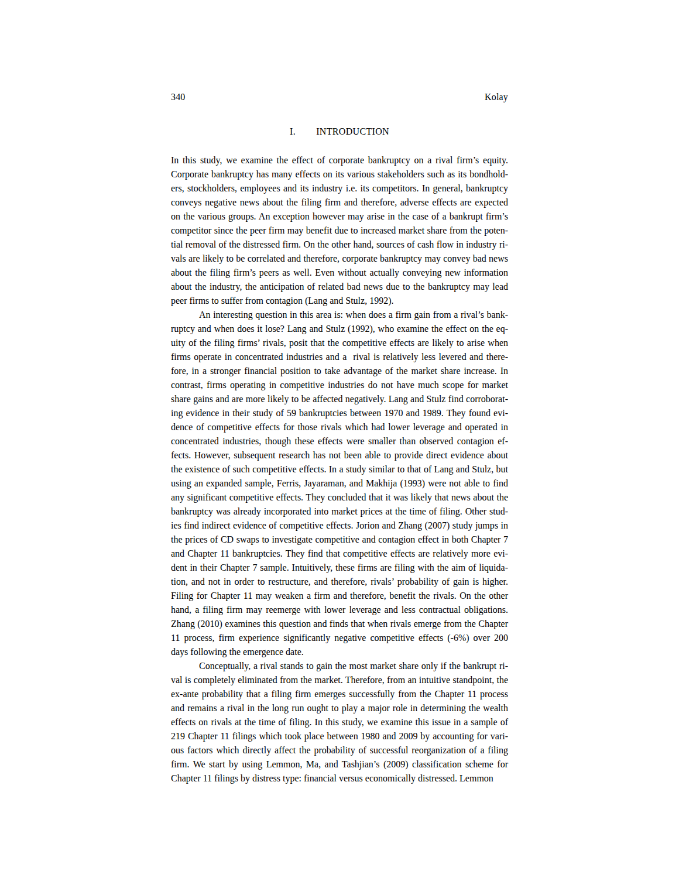340 Kolay
I. INTRODUCTION
In this study, we examine the effect of corporate bankruptcy on a rival firm’s equity. Corporate bankruptcy has many effects on its various stakeholders such as its bondholders, stockholders, employees and its industry i.e. its competitors. In general, bankruptcy conveys negative news about the filing firm and therefore, adverse effects are expected on the various groups. An exception however may arise in the case of a bankrupt firm’s competitor since the peer firm may benefit due to increased market share from the potential removal of the distressed firm. On the other hand, sources of cash flow in industry rivals are likely to be correlated and therefore, corporate bankruptcy may convey bad news about the filing firm’s peers as well. Even without actually conveying new information about the industry, the anticipation of related bad news due to the bankruptcy may lead peer firms to suffer from contagion (Lang and Stulz, 1992).
An interesting question in this area is: when does a firm gain from a rival’s bankruptcy and when does it lose? Lang and Stulz (1992), who examine the effect on the equity of the filing firms’ rivals, posit that the competitive effects are likely to arise when firms operate in concentrated industries and a rival is relatively less levered and therefore, in a stronger financial position to take advantage of the market share increase. In contrast, firms operating in competitive industries do not have much scope for market share gains and are more likely to be affected negatively. Lang and Stulz find corroborating evidence in their study of 59 bankruptcies between 1970 and 1989. They found evidence of competitive effects for those rivals which had lower leverage and operated in concentrated industries, though these effects were smaller than observed contagion effects. However, subsequent research has not been able to provide direct evidence about the existence of such competitive effects. In a study similar to that of Lang and Stulz, but using an expanded sample, Ferris, Jayaraman, and Makhija (1993) were not able to find any significant competitive effects. They concluded that it was likely that news about the bankruptcy was already incorporated into market prices at the time of filing. Other studies find indirect evidence of competitive effects. Jorion and Zhang (2007) study jumps in the prices of CD swaps to investigate competitive and contagion effect in both Chapter 7 and Chapter 11 bankruptcies. They find that competitive effects are relatively more evident in their Chapter 7 sample. Intuitively, these firms are filing with the aim of liquidation, and not in order to restructure, and therefore, rivals’ probability of gain is higher. Filing for Chapter 11 may weaken a firm and therefore, benefit the rivals. On the other hand, a filing firm may reemerge with lower leverage and less contractual obligations. Zhang (2010) examines this question and finds that when rivals emerge from the Chapter 11 process, firm experience significantly negative competitive effects (-6%) over 200 days following the emergence date.
Conceptually, a rival stands to gain the most market share only if the bankrupt rival is completely eliminated from the market. Therefore, from an intuitive standpoint, the ex-ante probability that a filing firm emerges successfully from the Chapter 11 process and remains a rival in the long run ought to play a major role in determining the wealth effects on rivals at the time of filing. In this study, we examine this issue in a sample of 219 Chapter 11 filings which took place between 1980 and 2009 by accounting for various factors which directly affect the probability of successful reorganization of a filing firm. We start by using Lemmon, Ma, and Tashjian’s (2009) classification scheme for Chapter 11 filings by distress type: financial versus economically distressed. Lemmon